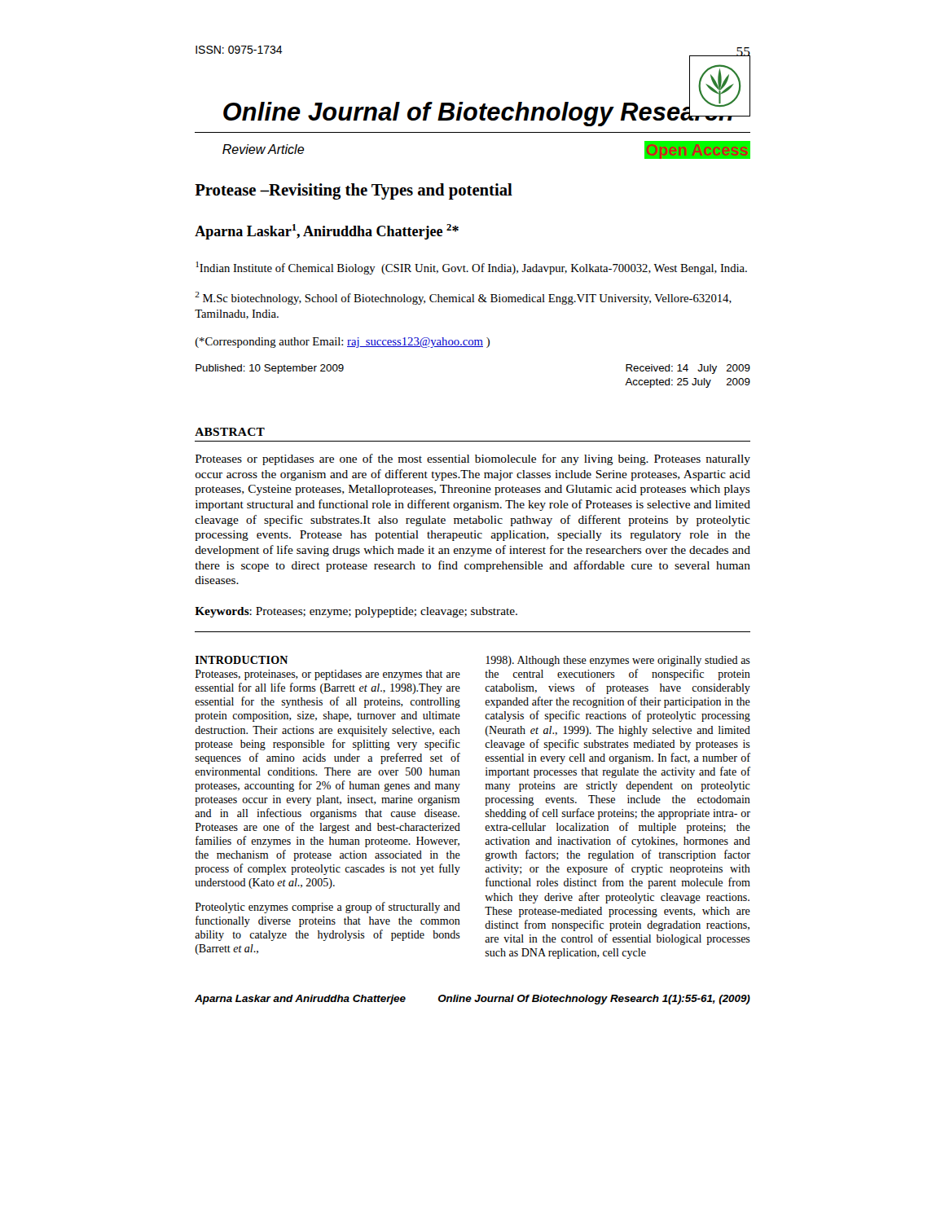ISSN: 0975-1734
55
Online Journal of Biotechnology Research
Review Article
Open Access
Protease –Revisiting the Types and potential
Aparna Laskar1, Aniruddha Chatterjee 2*
1Indian Institute of Chemical Biology (CSIR Unit, Govt. Of India), Jadavpur, Kolkata-700032, West Bengal, India.
2 M.Sc biotechnology, School of Biotechnology, Chemical & Biomedical Engg.VIT University, Vellore-632014, Tamilnadu, India.
(*Corresponding author Email: raj_success123@yahoo.com )
Published: 10 September 2009
Received: 14 July 2009
Accepted: 25 July 2009
ABSTRACT
Proteases or peptidases are one of the most essential biomolecule for any living being. Proteases naturally occur across the organism and are of different types.The major classes include Serine proteases, Aspartic acid proteases, Cysteine proteases, Metalloproteases, Threonine proteases and Glutamic acid proteases which plays important structural and functional role in different organism. The key role of Proteases is selective and limited cleavage of specific substrates.It also regulate metabolic pathway of different proteins by proteolytic processing events. Protease has potential therapeutic application, specially its regulatory role in the development of life saving drugs which made it an enzyme of interest for the researchers over the decades and there is scope to direct protease research to find comprehensible and affordable cure to several human diseases.
Keywords: Proteases; enzyme; polypeptide; cleavage; substrate.
INTRODUCTION
Proteases, proteinases, or peptidases are enzymes that are essential for all life forms (Barrett et al., 1998).They are essential for the synthesis of all proteins, controlling protein composition, size, shape, turnover and ultimate destruction. Their actions are exquisitely selective, each protease being responsible for splitting very specific sequences of amino acids under a preferred set of environmental conditions. There are over 500 human proteases, accounting for 2% of human genes and many proteases occur in every plant, insect, marine organism and in all infectious organisms that cause disease. Proteases are one of the largest and best-characterized families of enzymes in the human proteome. However, the mechanism of protease action associated in the process of complex proteolytic cascades is not yet fully understood (Kato et al., 2005).
Proteolytic enzymes comprise a group of structurally and functionally diverse proteins that have the common ability to catalyze the hydrolysis of peptide bonds (Barrett et al.,
1998). Although these enzymes were originally studied as the central executioners of nonspecific protein catabolism, views of proteases have considerably expanded after the recognition of their participation in the catalysis of specific reactions of proteolytic processing (Neurath et al., 1999). The highly selective and limited cleavage of specific substrates mediated by proteases is essential in every cell and organism. In fact, a number of important processes that regulate the activity and fate of many proteins are strictly dependent on proteolytic processing events. These include the ectodomain shedding of cell surface proteins; the appropriate intra- or extra-cellular localization of multiple proteins; the activation and inactivation of cytokines, hormones and growth factors; the regulation of transcription factor activity; or the exposure of cryptic neoproteins with functional roles distinct from the parent molecule from which they derive after proteolytic cleavage reactions. These protease-mediated processing events, which are distinct from nonspecific protein degradation reactions, are vital in the control of essential biological processes such as DNA replication, cell cycle
Aparna Laskar and Aniruddha Chatterjee
Online Journal Of Biotechnology Research 1(1):55-61, (2009)